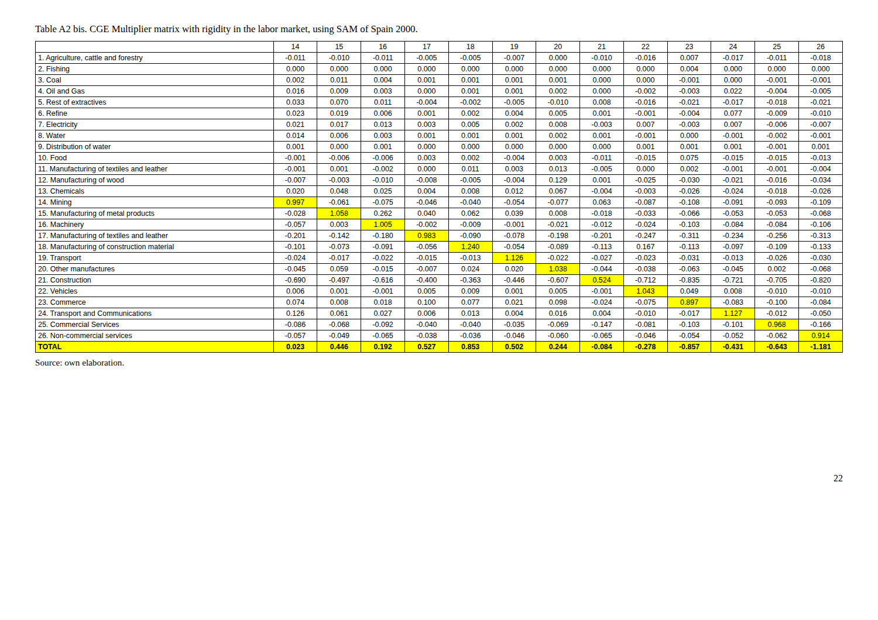Table A2 bis. CGE Multiplier matrix with rigidity in the labor market, using SAM of Spain 2000.
| | 14 | 15 | 16 | 17 | 18 | 19 | 20 | 21 | 22 | 23 | 24 | 25 | 26 |
| --- | --- | --- | --- | --- | --- | --- | --- | --- | --- | --- | --- | --- | --- |
| 1. Agriculture, cattle and forestry | -0.011 | -0.010 | -0.011 | -0.005 | -0.005 | -0.007 | 0.000 | -0.010 | -0.016 | 0.007 | -0.017 | -0.011 | -0.018 |
| 2. Fishing | 0.000 | 0.000 | 0.000 | 0.000 | 0.000 | 0.000 | 0.000 | 0.000 | 0.000 | 0.004 | 0.000 | 0.000 | 0.000 |
| 3. Coal | 0.002 | 0.011 | 0.004 | 0.001 | 0.001 | 0.001 | 0.001 | 0.000 | 0.000 | -0.001 | 0.000 | -0.001 | -0.001 |
| 4. Oil and Gas | 0.016 | 0.009 | 0.003 | 0.000 | 0.001 | 0.001 | 0.002 | 0.000 | -0.002 | -0.003 | 0.022 | -0.004 | -0.005 |
| 5. Rest of extractives | 0.033 | 0.070 | 0.011 | -0.004 | -0.002 | -0.005 | -0.010 | 0.008 | -0.016 | -0.021 | -0.017 | -0.018 | -0.021 |
| 6. Refine | 0.023 | 0.019 | 0.006 | 0.001 | 0.002 | 0.004 | 0.005 | 0.001 | -0.001 | -0.004 | 0.077 | -0.009 | -0.010 |
| 7. Electricity | 0.021 | 0.017 | 0.013 | 0.003 | 0.005 | 0.002 | 0.008 | -0.003 | 0.007 | -0.003 | 0.007 | -0.006 | -0.007 |
| 8. Water | 0.014 | 0.006 | 0.003 | 0.001 | 0.001 | 0.001 | 0.002 | 0.001 | -0.001 | 0.000 | -0.001 | -0.002 | -0.001 |
| 9. Distribution of water | 0.001 | 0.000 | 0.001 | 0.000 | 0.000 | 0.000 | 0.000 | 0.000 | 0.001 | 0.001 | 0.001 | -0.001 | 0.001 |
| 10. Food | -0.001 | -0.006 | -0.006 | 0.003 | 0.002 | -0.004 | 0.003 | -0.011 | -0.015 | 0.075 | -0.015 | -0.015 | -0.013 |
| 11. Manufacturing of textiles and leather | -0.001 | 0.001 | -0.002 | 0.000 | 0.011 | 0.003 | 0.013 | -0.005 | 0.000 | 0.002 | -0.001 | -0.001 | -0.004 |
| 12. Manufacturing of wood | -0.007 | -0.003 | -0.010 | -0.008 | -0.005 | -0.004 | 0.129 | 0.001 | -0.025 | -0.030 | -0.021 | -0.016 | -0.034 |
| 13. Chemicals | 0.020 | 0.048 | 0.025 | 0.004 | 0.008 | 0.012 | 0.067 | -0.004 | -0.003 | -0.026 | -0.024 | -0.018 | -0.026 |
| 14. Mining | 0.997 | -0.061 | -0.075 | -0.046 | -0.040 | -0.054 | -0.077 | 0.063 | -0.087 | -0.108 | -0.091 | -0.093 | -0.109 |
| 15. Manufacturing of metal products | -0.028 | 1.058 | 0.262 | 0.040 | 0.062 | 0.039 | 0.008 | -0.018 | -0.033 | -0.066 | -0.053 | -0.053 | -0.068 |
| 16. Machinery | -0.057 | 0.003 | 1.005 | -0.002 | -0.009 | -0.001 | -0.021 | -0.012 | -0.024 | -0.103 | -0.084 | -0.084 | -0.106 |
| 17. Manufacturing of textiles and leather | -0.201 | -0.142 | -0.180 | 0.983 | -0.090 | -0.078 | -0.198 | -0.201 | -0.247 | -0.311 | -0.234 | -0.256 | -0.313 |
| 18. Manufacturing of construction material | -0.101 | -0.073 | -0.091 | -0.056 | 1.240 | -0.054 | -0.089 | -0.113 | 0.167 | -0.113 | -0.097 | -0.109 | -0.133 |
| 19. Transport | -0.024 | -0.017 | -0.022 | -0.015 | -0.013 | 1.126 | -0.022 | -0.027 | -0.023 | -0.031 | -0.013 | -0.026 | -0.030 |
| 20. Other manufactures | -0.045 | 0.059 | -0.015 | -0.007 | 0.024 | 0.020 | 1.038 | -0.044 | -0.038 | -0.063 | -0.045 | 0.002 | -0.068 |
| 21. Construction | -0.690 | -0.497 | -0.616 | -0.400 | -0.363 | -0.446 | -0.607 | 0.524 | -0.712 | -0.835 | -0.721 | -0.705 | -0.820 |
| 22. Vehicles | 0.006 | 0.001 | -0.001 | 0.005 | 0.009 | 0.001 | 0.005 | -0.001 | 1.043 | 0.049 | 0.008 | -0.010 | -0.010 |
| 23. Commerce | 0.074 | 0.008 | 0.018 | 0.100 | 0.077 | 0.021 | 0.098 | -0.024 | -0.075 | 0.897 | -0.083 | -0.100 | -0.084 |
| 24. Transport and Communications | 0.126 | 0.061 | 0.027 | 0.006 | 0.013 | 0.004 | 0.016 | 0.004 | -0.010 | -0.017 | 1.127 | -0.012 | -0.050 |
| 25. Commercial Services | -0.086 | -0.068 | -0.092 | -0.040 | -0.040 | -0.035 | -0.069 | -0.147 | -0.081 | -0.103 | -0.101 | 0.968 | -0.166 |
| 26. Non-commercial services | -0.057 | -0.049 | -0.065 | -0.038 | -0.036 | -0.046 | -0.060 | -0.065 | -0.046 | -0.054 | -0.052 | -0.062 | 0.914 |
| TOTAL | 0.023 | 0.446 | 0.192 | 0.527 | 0.853 | 0.502 | 0.244 | -0.084 | -0.278 | -0.857 | -0.431 | -0.643 | -1.181 |
Source: own elaboration.
22